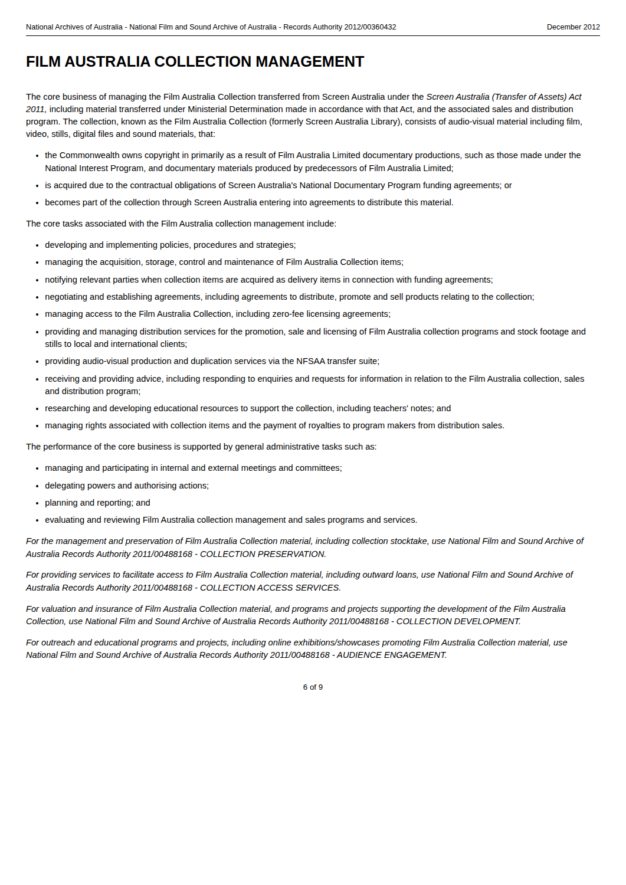National Archives of Australia - National Film and Sound Archive of Australia - Records Authority 2012/00360432
December 2012
FILM AUSTRALIA COLLECTION MANAGEMENT
The core business of managing the Film Australia Collection transferred from Screen Australia under the Screen Australia (Transfer of Assets) Act 2011, including material transferred under Ministerial Determination made in accordance with that Act, and the associated sales and distribution program. The collection, known as the Film Australia Collection (formerly Screen Australia Library), consists of audio-visual material including film, video, stills, digital files and sound materials, that:
the Commonwealth owns copyright in primarily as a result of Film Australia Limited documentary productions, such as those made under the National Interest Program, and documentary materials produced by predecessors of Film Australia Limited;
is acquired due to the contractual obligations of Screen Australia's National Documentary Program funding agreements; or
becomes part of the collection through Screen Australia entering into agreements to distribute this material.
The core tasks associated with the Film Australia collection management include:
developing and implementing policies, procedures and strategies;
managing the acquisition, storage, control and maintenance of Film Australia Collection items;
notifying relevant parties when collection items are acquired as delivery items in connection with funding agreements;
negotiating and establishing agreements, including agreements to distribute, promote and sell products relating to the collection;
managing access to the Film Australia Collection, including zero-fee licensing agreements;
providing and managing distribution services for the promotion, sale and licensing of Film Australia collection programs and stock footage and stills to local and international clients;
providing audio-visual production and duplication services via the NFSAA transfer suite;
receiving and providing advice, including responding to enquiries and requests for information in relation to the Film Australia collection, sales and distribution program;
researching and developing educational resources to support the collection, including teachers' notes; and
managing rights associated with collection items and the payment of royalties to program makers from distribution sales.
The performance of the core business is supported by general administrative tasks such as:
managing and participating in internal and external meetings and committees;
delegating powers and authorising actions;
planning and reporting; and
evaluating and reviewing Film Australia collection management and sales programs and services.
For the management and preservation of Film Australia Collection material, including collection stocktake, use National Film and Sound Archive of Australia Records Authority 2011/00488168 - COLLECTION PRESERVATION.
For providing services to facilitate access to Film Australia Collection material, including outward loans, use National Film and Sound Archive of Australia Records Authority 2011/00488168 - COLLECTION ACCESS SERVICES.
For valuation and insurance of Film Australia Collection material, and programs and projects supporting the development of the Film Australia Collection, use National Film and Sound Archive of Australia Records Authority 2011/00488168 - COLLECTION DEVELOPMENT.
For outreach and educational programs and projects, including online exhibitions/showcases promoting Film Australia Collection material, use National Film and Sound Archive of Australia Records Authority 2011/00488168 - AUDIENCE ENGAGEMENT.
6 of 9